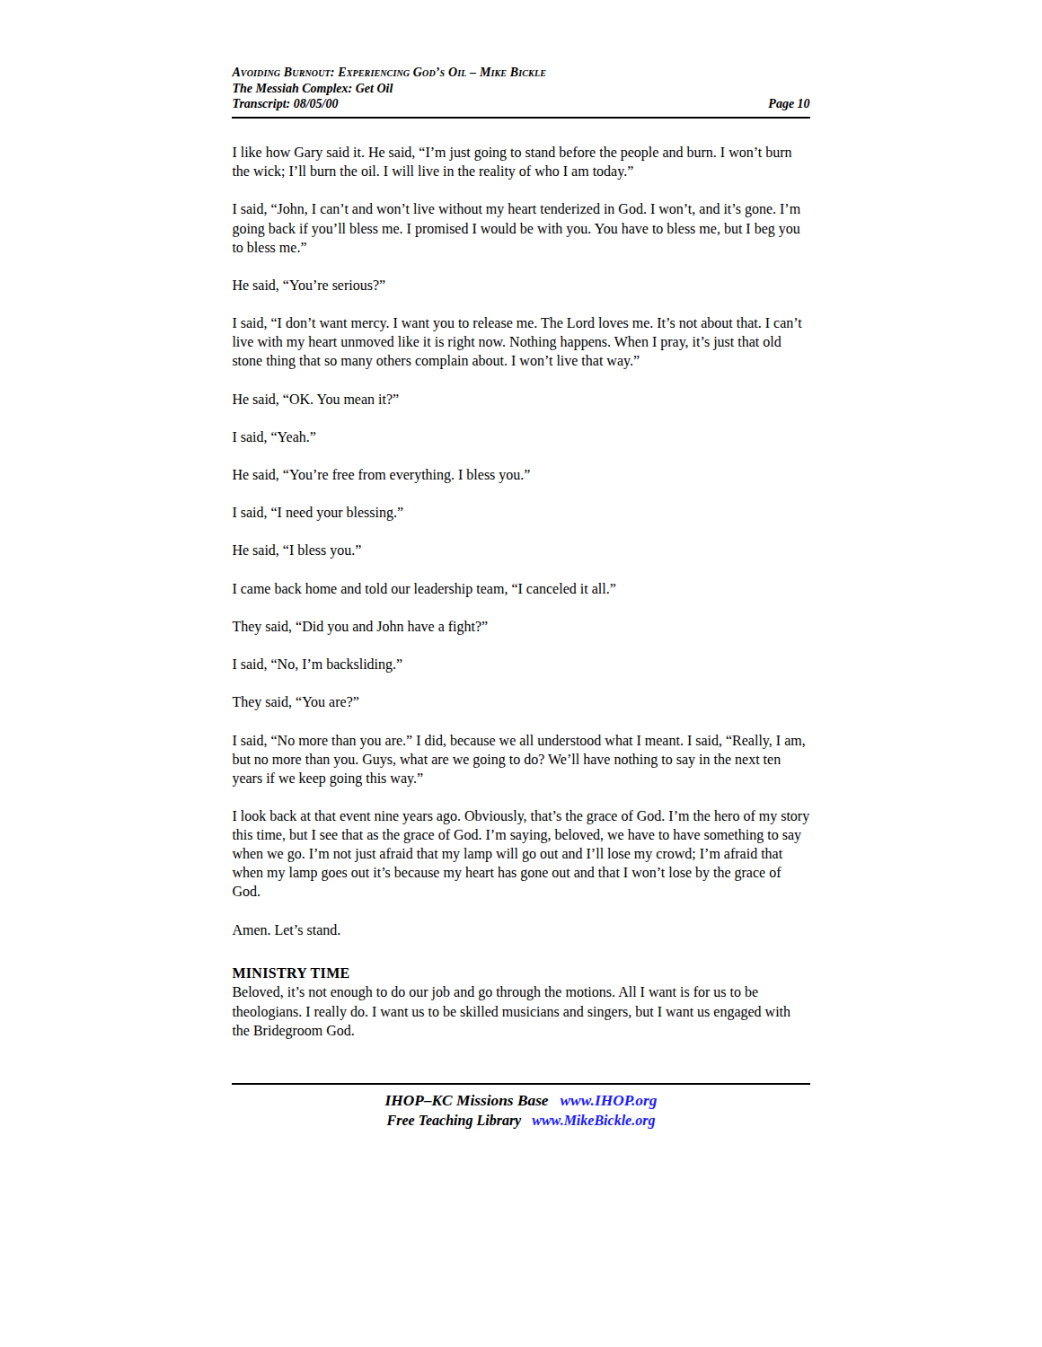Avoiding Burnout: Experiencing God’s Oil – Mike Bickle
The Messiah Complex: Get Oil
Transcript: 08/05/00 Page 10
I like how Gary said it. He said, “I’m just going to stand before the people and burn. I won’t burn the wick; I’ll burn the oil. I will live in the reality of who I am today.”
I said, “John, I can’t and won’t live without my heart tenderized in God. I won’t, and it’s gone. I’m going back if you’ll bless me. I promised I would be with you. You have to bless me, but I beg you to bless me.”
He said, “You’re serious?”
I said, “I don’t want mercy. I want you to release me. The Lord loves me. It’s not about that. I can’t live with my heart unmoved like it is right now. Nothing happens. When I pray, it’s just that old stone thing that so many others complain about. I won’t live that way.”
He said, “OK. You mean it?”
I said, “Yeah.”
He said, “You’re free from everything. I bless you.”
I said, “I need your blessing.”
He said, “I bless you.”
I came back home and told our leadership team, “I canceled it all.”
They said, “Did you and John have a fight?”
I said, “No, I’m backsliding.”
They said, “You are?”
I said, “No more than you are.” I did, because we all understood what I meant. I said, “Really, I am, but no more than you. Guys, what are we going to do? We’ll have nothing to say in the next ten years if we keep going this way.”
I look back at that event nine years ago. Obviously, that’s the grace of God. I’m the hero of my story this time, but I see that as the grace of God. I’m saying, beloved, we have to have something to say when we go. I’m not just afraid that my lamp will go out and I’ll lose my crowd; I’m afraid that when my lamp goes out it’s because my heart has gone out and that I won’t lose by the grace of God.
Amen. Let’s stand.
MINISTRY TIME
Beloved, it’s not enough to do our job and go through the motions. All I want is for us to be theologians. I really do. I want us to be skilled musicians and singers, but I want us engaged with the Bridegroom God.
IHOP–KC Missions Base www.IHOP.org
Free Teaching Library www.MikeBickle.org